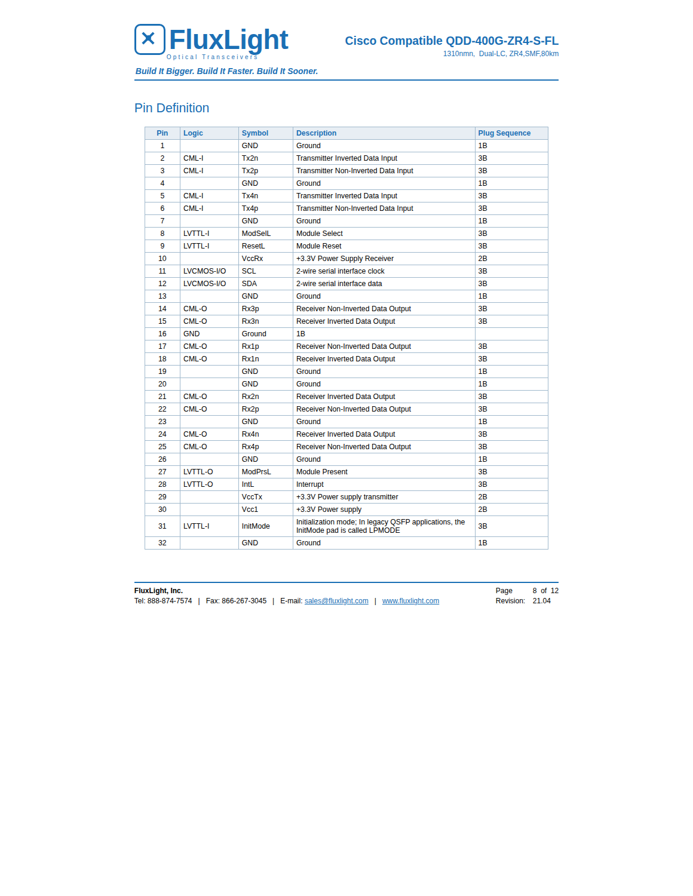Flux Light
Optical Transceivers
Build It Bigger. Build It Faster. Build It Sooner.
Cisco Compatible QDD-400G-ZR4-S-FL
1310nmn, Dual-LC, ZR4,SMF,80km
Pin Definition
| Pin | Logic | Symbol | Description | Plug Sequence |
| --- | --- | --- | --- | --- |
| 1 | | GND | Ground | 1B |
| 2 | CML-I | Tx2n | Transmitter Inverted Data Input | 3B |
| 3 | CML-I | Tx2p | Transmitter Non-Inverted Data Input | 3B |
| 4 | | GND | Ground | 1B |
| 5 | CML-I | Tx4n | Transmitter Inverted Data Input | 3B |
| 6 | CML-I | Tx4p | Transmitter Non-Inverted Data Input | 3B |
| 7 | | GND | Ground | 1B |
| 8 | LVTTL-I | ModSelL | Module Select | 3B |
| 9 | LVTTL-I | ResetL | Module Reset | 3B |
| 10 | | VccRx | +3.3V Power Supply Receiver | 2B |
| 11 | LVCMOS-I/O | SCL | 2-wire serial interface clock | 3B |
| 12 | LVCMOS-I/O | SDA | 2-wire serial interface data | 3B |
| 13 | | GND | Ground | 1B |
| 14 | CML-O | Rx3p | Receiver Non-Inverted Data Output | 3B |
| 15 | CML-O | Rx3n | Receiver Inverted Data Output | 3B |
| 16 | GND | Ground | 1B | |
| 17 | CML-O | Rx1p | Receiver Non-Inverted Data Output | 3B |
| 18 | CML-O | Rx1n | Receiver Inverted Data Output | 3B |
| 19 | | GND | Ground | 1B |
| 20 | | GND | Ground | 1B |
| 21 | CML-O | Rx2n | Receiver Inverted Data Output | 3B |
| 22 | CML-O | Rx2p | Receiver Non-Inverted Data Output | 3B |
| 23 | | GND | Ground | 1B |
| 24 | CML-O | Rx4n | Receiver Inverted Data Output | 3B |
| 25 | CML-O | Rx4p | Receiver Non-Inverted Data Output | 3B |
| 26 | | GND | Ground | 1B |
| 27 | LVTTL-O | ModPrsL | Module Present | 3B |
| 28 | LVTTL-O | IntL | Interrupt | 3B |
| 29 | | VccTx | +3.3V Power supply transmitter | 2B |
| 30 | | Vcc1 | +3.3V Power supply | 2B |
| 31 | LVTTL-I | InitMode | Initialization mode; In legacy QSFP applications, the InitMode pad is called LPMODE | 3B |
| 32 | | GND | Ground | 1B |
FluxLight, Inc.
Tel: 888-874-7574|Fax: 866-267-3045|E-mail: sales@fluxlight.com|www.fluxlight.com
Page8 of 12
Revision: 21.04